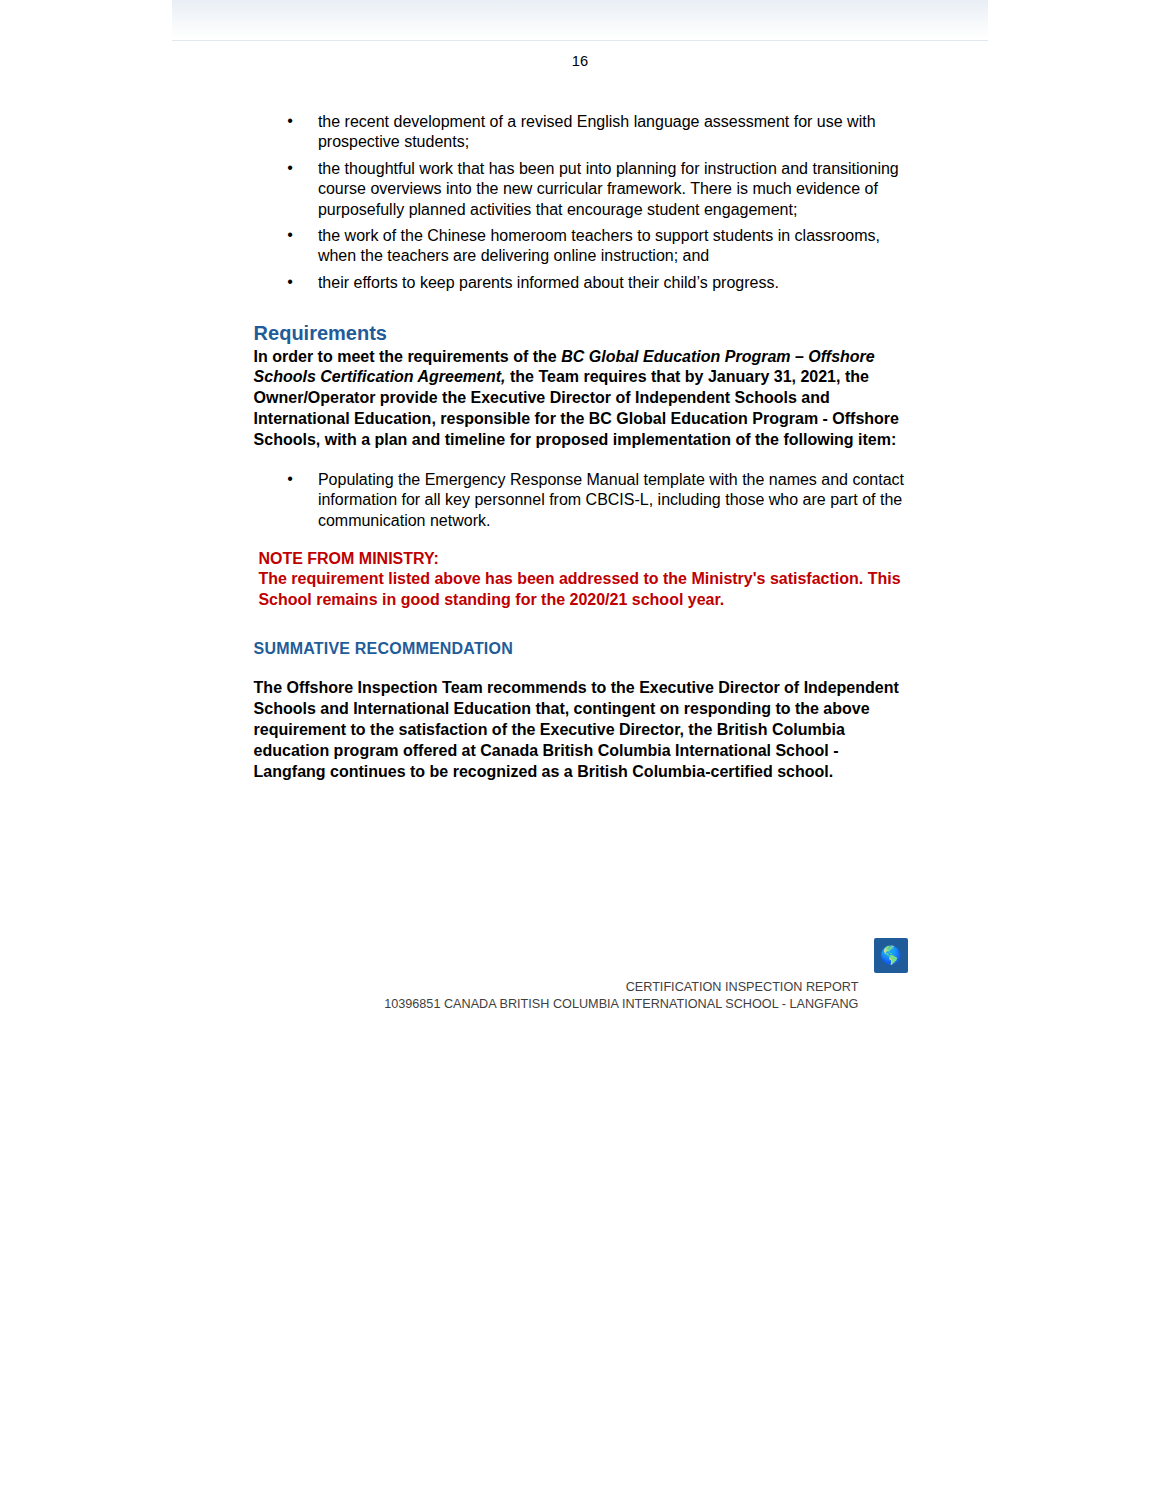16
the recent development of a revised English language assessment for use with prospective students;
the thoughtful work that has been put into planning for instruction and transitioning course overviews into the new curricular framework. There is much evidence of purposefully planned activities that encourage student engagement;
the work of the Chinese homeroom teachers to support students in classrooms, when the teachers are delivering online instruction; and
their efforts to keep parents informed about their child’s progress.
Requirements
In order to meet the requirements of the BC Global Education Program – Offshore Schools Certification Agreement, the Team requires that by January 31, 2021, the Owner/Operator provide the Executive Director of Independent Schools and International Education, responsible for the BC Global Education Program - Offshore Schools, with a plan and timeline for proposed implementation of the following item:
Populating the Emergency Response Manual template with the names and contact information for all key personnel from CBCIS-L, including those who are part of the communication network.
NOTE FROM MINISTRY:
The requirement listed above has been addressed to the Ministry's satisfaction. This School remains in good standing for the 2020/21 school year.
SUMMATIVE RECOMMENDATION
The Offshore Inspection Team recommends to the Executive Director of Independent Schools and International Education that, contingent on responding to the above requirement to the satisfaction of the Executive Director, the British Columbia education program offered at Canada British Columbia International School - Langfang continues to be recognized as a British Columbia-certified school.
🌎
CERTIFICATION INSPECTION REPORT
10396851 CANADA BRITISH COLUMBIA INTERNATIONAL SCHOOL - LANGFANG